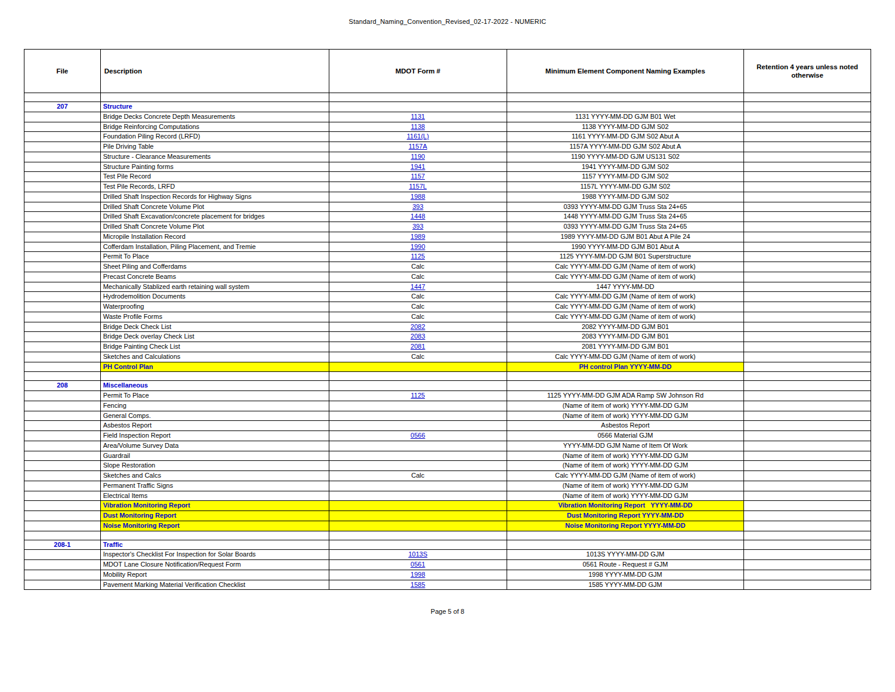Standard_Naming_Convention_Revised_02-17-2022 - NUMERIC
| File | Description | MDOT Form # | Minimum Element Component Naming Examples | Retention 4 years unless noted otherwise |
| --- | --- | --- | --- | --- |
| 207 | Structure | | | |
| | Bridge Decks Concrete Depth Measurements | 1131 | 1131 YYYY-MM-DD GJM B01 Wet | |
| | Bridge Reinforcing Computations | 1138 | 1138 YYYY-MM-DD GJM S02 | |
| | Foundation Piling Record (LRFD) | 1161(L) | 1161 YYYY-MM-DD GJM S02 Abut A | |
| | Pile Driving Table | 1157A | 1157A YYYY-MM-DD GJM S02 Abut A | |
| | Structure - Clearance Measurements | 1190 | 1190 YYYY-MM-DD GJM US131 S02 | |
| | Structure Painting forms | 1941 | 1941 YYYY-MM-DD GJM S02 | |
| | Test Pile Record | 1157 | 1157 YYYY-MM-DD GJM S02 | |
| | Test Pile Records, LRFD | 1157L | 1157L YYYY-MM-DD GJM S02 | |
| | Drilled Shaft Inspection Records for Highway Signs | 1988 | 1988 YYYY-MM-DD GJM S02 | |
| | Drilled Shaft Concrete Volume Plot | 393 | 0393 YYYY-MM-DD GJM Truss Sta 24+65 | |
| | Drilled Shaft Excavation/concrete placement for bridges | 1448 | 1448 YYYY-MM-DD GJM Truss Sta 24+65 | |
| | Drilled Shaft Concrete Volume Plot | 393 | 0393 YYYY-MM-DD GJM Truss Sta 24+65 | |
| | Micropile Installation Record | 1989 | 1989 YYYY-MM-DD GJM B01 Abut A Pile 24 | |
| | Cofferdam Installation, Piling Placement, and Tremie | 1990 | 1990 YYYY-MM-DD GJM B01 Abut A | |
| | Permit To Place | 1125 | 1125 YYYY-MM-DD GJM B01 Superstructure | |
| | Sheet Piling and Cofferdams | Calc | Calc YYYY-MM-DD GJM (Name of item of work) | |
| | Precast Concrete Beams | Calc | Calc YYYY-MM-DD GJM (Name of item of work) | |
| | Mechanically Stablized earth retaining wall system | 1447 | 1447 YYYY-MM-DD | |
| | Hydrodemolition Documents | Calc | Calc YYYY-MM-DD GJM (Name of item of work) | |
| | Waterproofing | Calc | Calc YYYY-MM-DD GJM (Name of item of work) | |
| | Waste Profile Forms | Calc | Calc YYYY-MM-DD GJM (Name of item of work) | |
| | Bridge Deck Check List | 2082 | 2082 YYYY-MM-DD GJM B01 | |
| | Bridge Deck overlay Check List | 2083 | 2083 YYYY-MM-DD GJM B01 | |
| | Bridge Painting Check List | 2081 | 2081 YYYY-MM-DD GJM B01 | |
| | Sketches and Calculations | Calc | Calc YYYY-MM-DD GJM (Name of item of work) | |
| | PH Control Plan | | PH control Plan YYYY-MM-DD | |
| 208 | Miscellaneous | | | |
| | Permit To Place | 1125 | 1125 YYYY-MM-DD GJM ADA Ramp SW Johnson Rd | |
| | Fencing | | (Name of item of work) YYYY-MM-DD GJM | |
| | General Comps. | | (Name of item of work) YYYY-MM-DD GJM | |
| | Asbestos Report | | Asbestos Report | |
| | Field Inspection Report | 0566 | 0566 Material GJM | |
| | Area/Volume Survey Data | | YYYY-MM-DD GJM Name of Item Of Work | |
| | Guardrail | | (Name of item of work) YYYY-MM-DD GJM | |
| | Slope Restoration | | (Name of item of work) YYYY-MM-DD GJM | |
| | Sketches and Calcs | Calc | Calc YYYY-MM-DD GJM (Name of item of work) | |
| | Permanent Traffic Signs | | (Name of item of work) YYYY-MM-DD GJM | |
| | Electrical Items | | (Name of item of work) YYYY-MM-DD GJM | |
| | Vibration Monitoring Report | | Vibration Monitoring Report YYYY-MM-DD | |
| | Dust Monitoring Report | | Dust Monitoring Report YYYY-MM-DD | |
| | Noise Monitoring Report | | Noise Monitoring Report YYYY-MM-DD | |
| 208-1 | Traffic | | | |
| | Inspector's Checklist For Inspection for Solar Boards | 1013S | 1013S YYYY-MM-DD GJM | |
| | MDOT Lane Closure Notification/Request Form | 0561 | 0561 Route - Request # GJM | |
| | Mobility Report | 1998 | 1998 YYYY-MM-DD GJM | |
| | Pavement Marking Material Verification Checklist | 1585 | 1585 YYYY-MM-DD GJM | |
Page 5 of 8